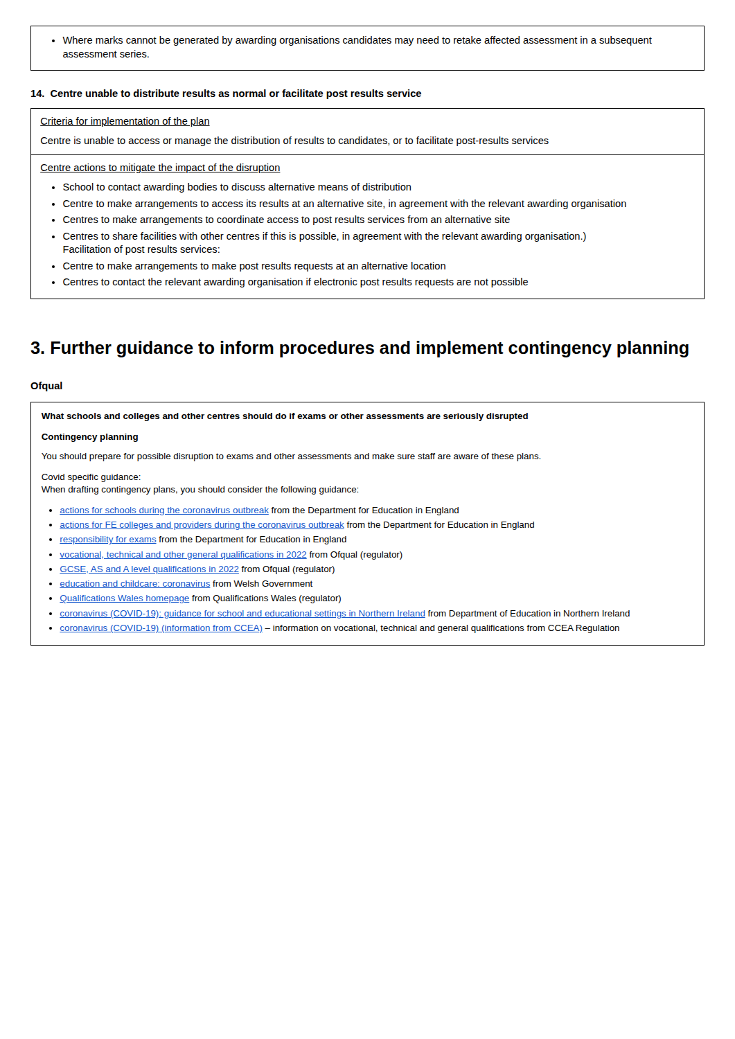Where marks cannot be generated by awarding organisations candidates may need to retake affected assessment in a subsequent assessment series.
14. Centre unable to distribute results as normal or facilitate post results service
Criteria for implementation of the plan
Centre is unable to access or manage the distribution of results to candidates, or to facilitate post-results services
Centre actions to mitigate the impact of the disruption
School to contact awarding bodies to discuss alternative means of distribution
Centre to make arrangements to access its results at an alternative site, in agreement with the relevant awarding organisation
Centres to make arrangements to coordinate access to post results services from an alternative site
Centres to share facilities with other centres if this is possible, in agreement with the relevant awarding organisation.)
Facilitation of post results services:
Centre to make arrangements to make post results requests at an alternative location
Centres to contact the relevant awarding organisation if electronic post results requests are not possible
3. Further guidance to inform procedures and implement contingency planning
Ofqual
What schools and colleges and other centres should do if exams or other assessments are seriously disrupted
Contingency planning
You should prepare for possible disruption to exams and other assessments and make sure staff are aware of these plans.
Covid specific guidance:
When drafting contingency plans, you should consider the following guidance:
actions for schools during the coronavirus outbreak from the Department for Education in England
actions for FE colleges and providers during the coronavirus outbreak from the Department for Education in England
responsibility for exams from the Department for Education in England
vocational, technical and other general qualifications in 2022 from Ofqual (regulator)
GCSE, AS and A level qualifications in 2022 from Ofqual (regulator)
education and childcare: coronavirus from Welsh Government
Qualifications Wales homepage from Qualifications Wales (regulator)
coronavirus (COVID-19): guidance for school and educational settings in Northern Ireland from Department of Education in Northern Ireland
coronavirus (COVID-19) (information from CCEA) – information on vocational, technical and general qualifications from CCEA Regulation